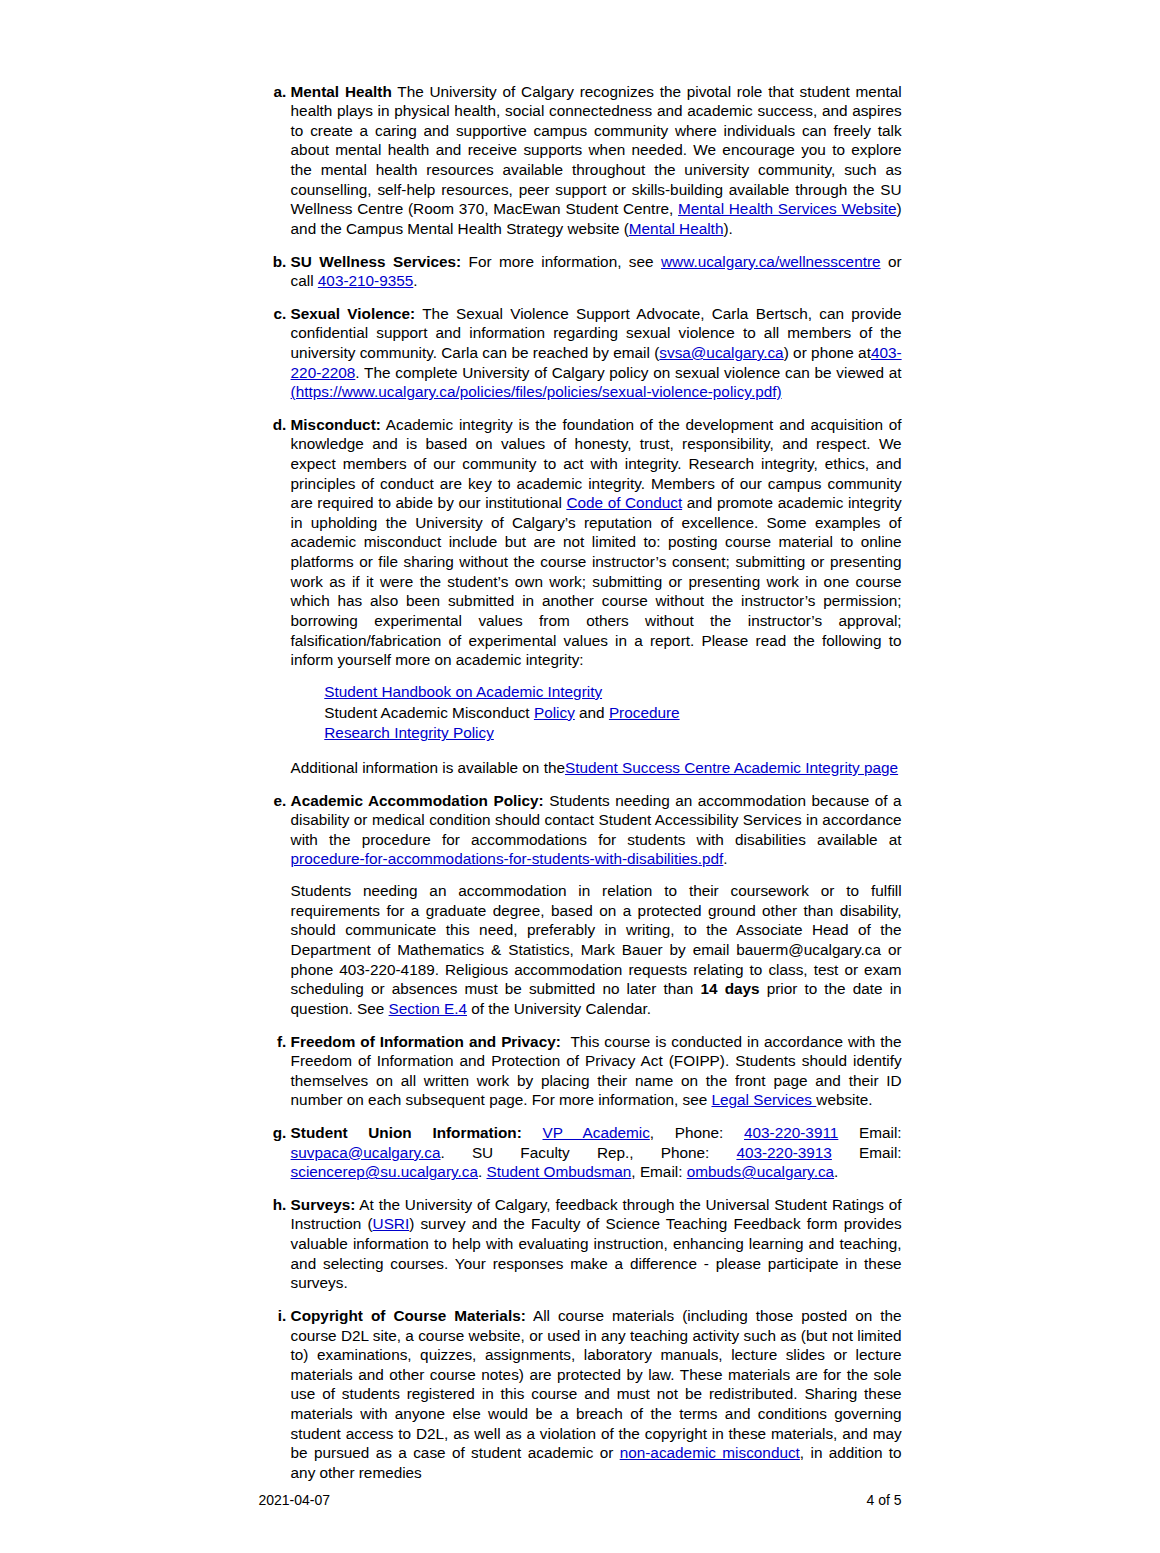Mental Health The University of Calgary recognizes the pivotal role that student mental health plays in physical health, social connectedness and academic success, and aspires to create a caring and supportive campus community where individuals can freely talk about mental health and receive supports when needed. We encourage you to explore the mental health resources available throughout the university community, such as counselling, self-help resources, peer support or skills-building available through the SU Wellness Centre (Room 370, MacEwan Student Centre, Mental Health Services Website) and the Campus Mental Health Strategy website (Mental Health).
SU Wellness Services: For more information, see www.ucalgary.ca/wellnesscentre or call 403-210-9355.
Sexual Violence: The Sexual Violence Support Advocate, Carla Bertsch, can provide confidential support and information regarding sexual violence to all members of the university community. Carla can be reached by email (svsa@ucalgary.ca) or phone at403-220-2208. The complete University of Calgary policy on sexual violence can be viewed at (https://www.ucalgary.ca/policies/files/policies/sexual-violence-policy.pdf)
Misconduct: Academic integrity is the foundation of the development and acquisition of knowledge and is based on values of honesty, trust, responsibility, and respect. We expect members of our community to act with integrity. Research integrity, ethics, and principles of conduct are key to academic integrity. Members of our campus community are required to abide by our institutional Code of Conduct and promote academic integrity in upholding the University of Calgary’s reputation of excellence. Some examples of academic misconduct include but are not limited to: posting course material to online platforms or file sharing without the course instructor’s consent; submitting or presenting work as if it were the student’s own work; submitting or presenting work in one course which has also been submitted in another course without the instructor’s permission; borrowing experimental values from others without the instructor’s approval; falsification/fabrication of experimental values in a report. Please read the following to inform yourself more on academic integrity:
Student Handbook on Academic Integrity
Student Academic Misconduct Policy and Procedure
Research Integrity Policy
Additional information is available on theStudent Success Centre Academic Integrity page
Academic Accommodation Policy: Students needing an accommodation because of a disability or medical condition should contact Student Accessibility Services in accordance with the procedure for accommodations for students with disabilities available at procedure-for-accommodations-for-students-with-disabilities.pdf.
Students needing an accommodation in relation to their coursework or to fulfill requirements for a graduate degree, based on a protected ground other than disability, should communicate this need, preferably in writing, to the Associate Head of the Department of Mathematics & Statistics, Mark Bauer by email bauerm@ucalgary.ca or phone 403-220-4189. Religious accommodation requests relating to class, test or exam scheduling or absences must be submitted no later than 14 days prior to the date in question. See Section E.4 of the University Calendar.
Freedom of Information and Privacy: This course is conducted in accordance with the Freedom of Information and Protection of Privacy Act (FOIPP). Students should identify themselves on all written work by placing their name on the front page and their ID number on each subsequent page. For more information, see Legal Services website.
Student Union Information: VP Academic, Phone: 403-220-3911 Email: suvpaca@ucalgary.ca. SU Faculty Rep., Phone: 403-220-3913 Email: sciencerep@su.ucalgary.ca. Student Ombudsman, Email: ombuds@ucalgary.ca.
Surveys: At the University of Calgary, feedback through the Universal Student Ratings of Instruction (USRI) survey and the Faculty of Science Teaching Feedback form provides valuable information to help with evaluating instruction, enhancing learning and teaching, and selecting courses. Your responses make a difference - please participate in these surveys.
Copyright of Course Materials: All course materials (including those posted on the course D2L site, a course website, or used in any teaching activity such as (but not limited to) examinations, quizzes, assignments, laboratory manuals, lecture slides or lecture materials and other course notes) are protected by law. These materials are for the sole use of students registered in this course and must not be redistributed. Sharing these materials with anyone else would be a breach of the terms and conditions governing student access to D2L, as well as a violation of the copyright in these materials, and may be pursued as a case of student academic or non-academic misconduct, in addition to any other remedies
2021-04-07 4 of 5